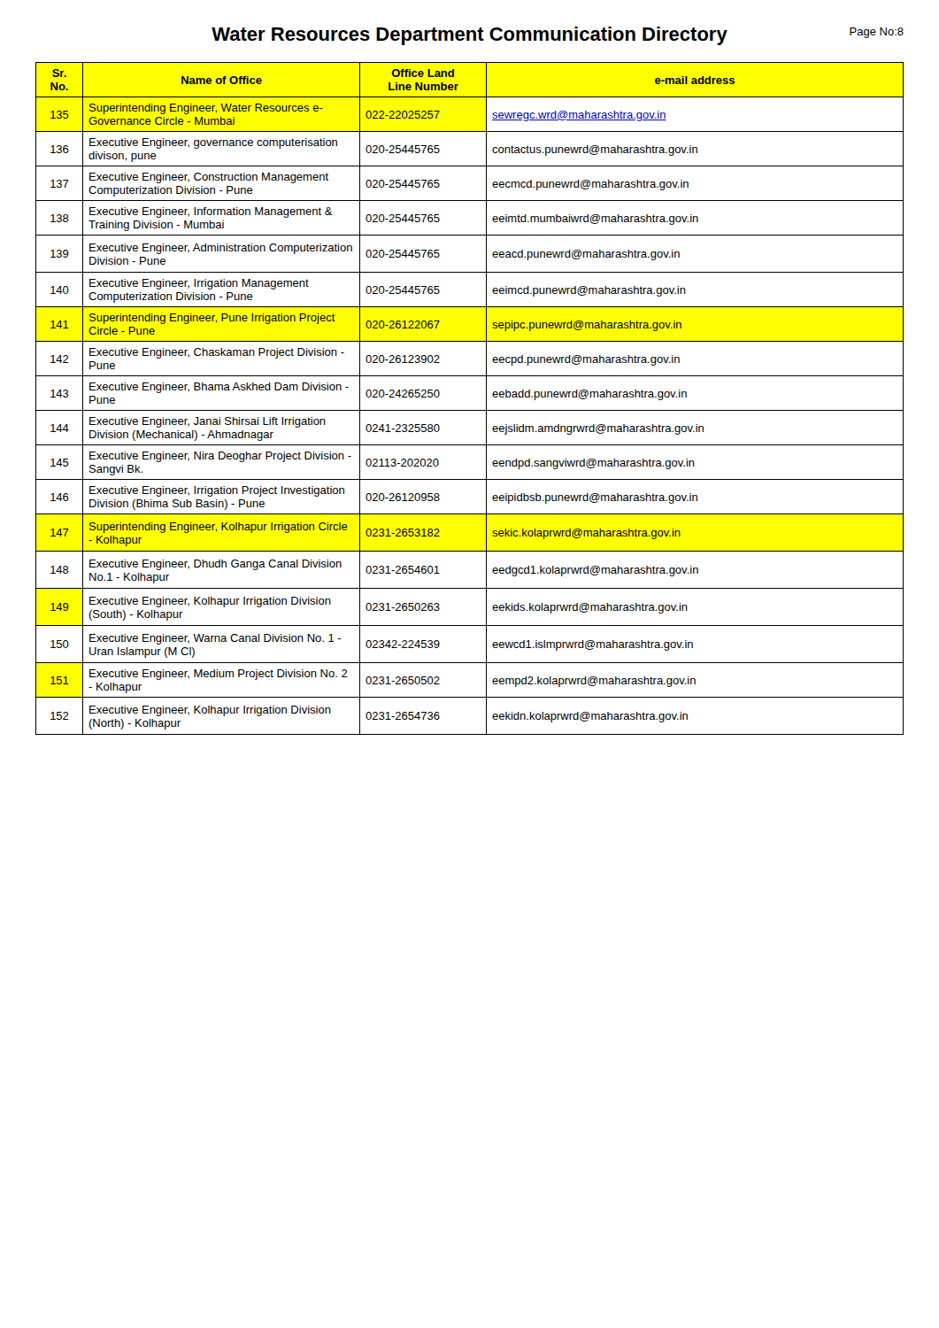Water Resources Department Communication Directory
Page No:8
| Sr. No. | Name of Office | Office Land Line Number | e-mail address |
| --- | --- | --- | --- |
| 135 | Superintending Engineer, Water Resources e-Governance Circle - Mumbai | 022-22025257 | sewregc.wrd@maharashtra.gov.in |
| 136 | Executive Engineer, governance computerisation divison, pune | 020-25445765 | contactus.punewrd@maharashtra.gov.in |
| 137 | Executive Engineer, Construction Management Computerization Division - Pune | 020-25445765 | eecmcd.punewrd@maharashtra.gov.in |
| 138 | Executive Engineer, Information Management & Training Division - Mumbai | 020-25445765 | eeimtd.mumbaiwrd@maharashtra.gov.in |
| 139 | Executive Engineer, Administration Computerization Division - Pune | 020-25445765 | eeacd.punewrd@maharashtra.gov.in |
| 140 | Executive Engineer, Irrigation Management Computerization Division - Pune | 020-25445765 | eeimcd.punewrd@maharashtra.gov.in |
| 141 | Superintending Engineer, Pune Irrigation Project Circle - Pune | 020-26122067 | sepipc.punewrd@maharashtra.gov.in |
| 142 | Executive Engineer, Chaskaman Project Division - Pune | 020-26123902 | eecpd.punewrd@maharashtra.gov.in |
| 143 | Executive Engineer, Bhama Askhed Dam Division - Pune | 020-24265250 | eebadd.punewrd@maharashtra.gov.in |
| 144 | Executive Engineer, Janai Shirsai Lift Irrigation Division (Mechanical) - Ahmadnagar | 0241-2325580 | eejslidm.amdngrwrd@maharashtra.gov.in |
| 145 | Executive Engineer, Nira Deoghar Project Division - Sangvi Bk. | 02113-202020 | eendpd.sangviwrd@maharashtra.gov.in |
| 146 | Executive Engineer, Irrigation Project Investigation Division (Bhima Sub Basin) - Pune | 020-26120958 | eeipidbsb.punewrd@maharashtra.gov.in |
| 147 | Superintending Engineer, Kolhapur Irrigation Circle - Kolhapur | 0231-2653182 | sekic.kolaprwrd@maharashtra.gov.in |
| 148 | Executive Engineer, Dhudh Ganga Canal Division No.1 - Kolhapur | 0231-2654601 | eedgcd1.kolaprwrd@maharashtra.gov.in |
| 149 | Executive Engineer, Kolhapur Irrigation Division (South) - Kolhapur | 0231-2650263 | eekids.kolaprwrd@maharashtra.gov.in |
| 150 | Executive Engineer, Warna Canal Division No. 1 - Uran Islampur (M Cl) | 02342-224539 | eewcd1.islmprwrd@maharashtra.gov.in |
| 151 | Executive Engineer, Medium Project Division No. 2 - Kolhapur | 0231-2650502 | eempd2.kolaprwrd@maharashtra.gov.in |
| 152 | Executive Engineer, Kolhapur Irrigation Division (North) - Kolhapur | 0231-2654736 | eekidn.kolaprwrd@maharashtra.gov.in |